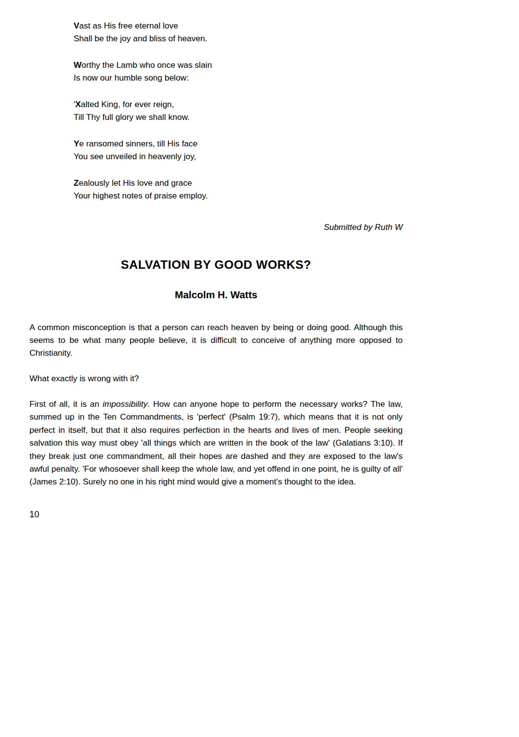Vast as His free eternal love
Shall be the joy and bliss of heaven.
Worthy the Lamb who once was slain
Is now our humble song below:
'Xalted King, for ever reign,
Till Thy full glory we shall know.
Ye ransomed sinners, till His face
You see unveiled in heavenly joy,
Zealously let His love and grace
Your highest notes of praise employ.
Submitted by Ruth W
SALVATION BY GOOD WORKS?
Malcolm H. Watts
A common misconception is that a person can reach heaven by being or doing good. Although this seems to be what many people believe, it is difficult to conceive of anything more opposed to Christianity.
What exactly is wrong with it?
First of all, it is an impossibility. How can anyone hope to perform the necessary works? The law, summed up in the Ten Commandments, is 'perfect' (Psalm 19:7), which means that it is not only perfect in itself, but that it also requires perfection in the hearts and lives of men. People seeking salvation this way must obey 'all things which are written in the book of the law' (Galatians 3:10). If they break just one commandment, all their hopes are dashed and they are exposed to the law's awful penalty. 'For whosoever shall keep the whole law, and yet offend in one point, he is guilty of all' (James 2:10). Surely no one in his right mind would give a moment's thought to the idea.
10